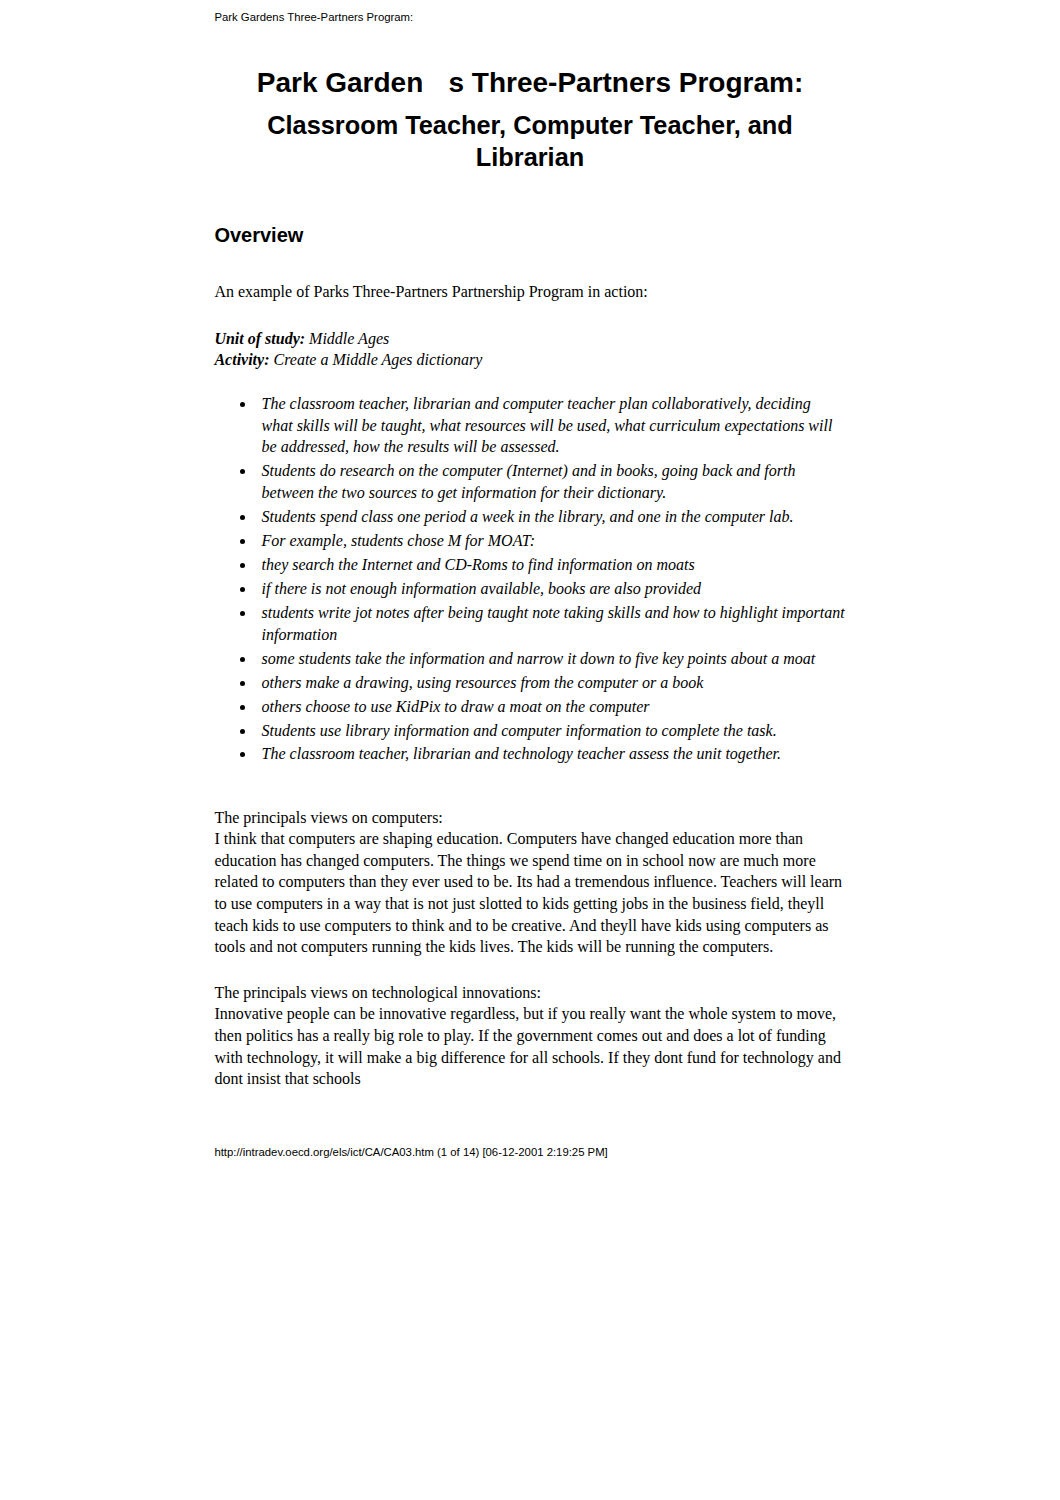Park Gardens Three-Partners Program:
Park Garden s Three-Partners Program:
Classroom Teacher, Computer Teacher, and Librarian
Overview
An example of Parks Three-Partners Partnership Program in action:
Unit of study: Middle Ages
Activity: Create a Middle Ages dictionary
The classroom teacher, librarian and computer teacher plan collaboratively, deciding what skills will be taught, what resources will be used, what curriculum expectations will be addressed, how the results will be assessed.
Students do research on the computer (Internet) and in books, going back and forth between the two sources to get information for their dictionary.
Students spend class one period a week in the library, and one in the computer lab.
For example, students chose M for MOAT:
they search the Internet and CD-Roms to find information on moats
if there is not enough information available, books are also provided
students write jot notes after being taught note taking skills and how to highlight important information
some students take the information and narrow it down to five key points about a moat
others make a drawing, using resources from the computer or a book
others choose to use KidPix to draw a moat on the computer
Students use library information and computer information to complete the task.
The classroom teacher, librarian and technology teacher assess the unit together.
The principals views on computers:
I think that computers are shaping education. Computers have changed education more than education has changed computers. The things we spend time on in school now are much more related to computers than they ever used to be. Its had a tremendous influence. Teachers will learn to use computers in a way that is not just slotted to kids getting jobs in the business field, theyll teach kids to use computers to think and to be creative. And theyll have kids using computers as tools and not computers running the kids lives. The kids will be running the computers.
The principals views on technological innovations:
Innovative people can be innovative regardless, but if you really want the whole system to move, then politics has a really big role to play. If the government comes out and does a lot of funding with technology, it will make a big difference for all schools. If they dont fund for technology and dont insist that schools
http://intradev.oecd.org/els/ict/CA/CA03.htm (1 of 14) [06-12-2001 2:19:25 PM]